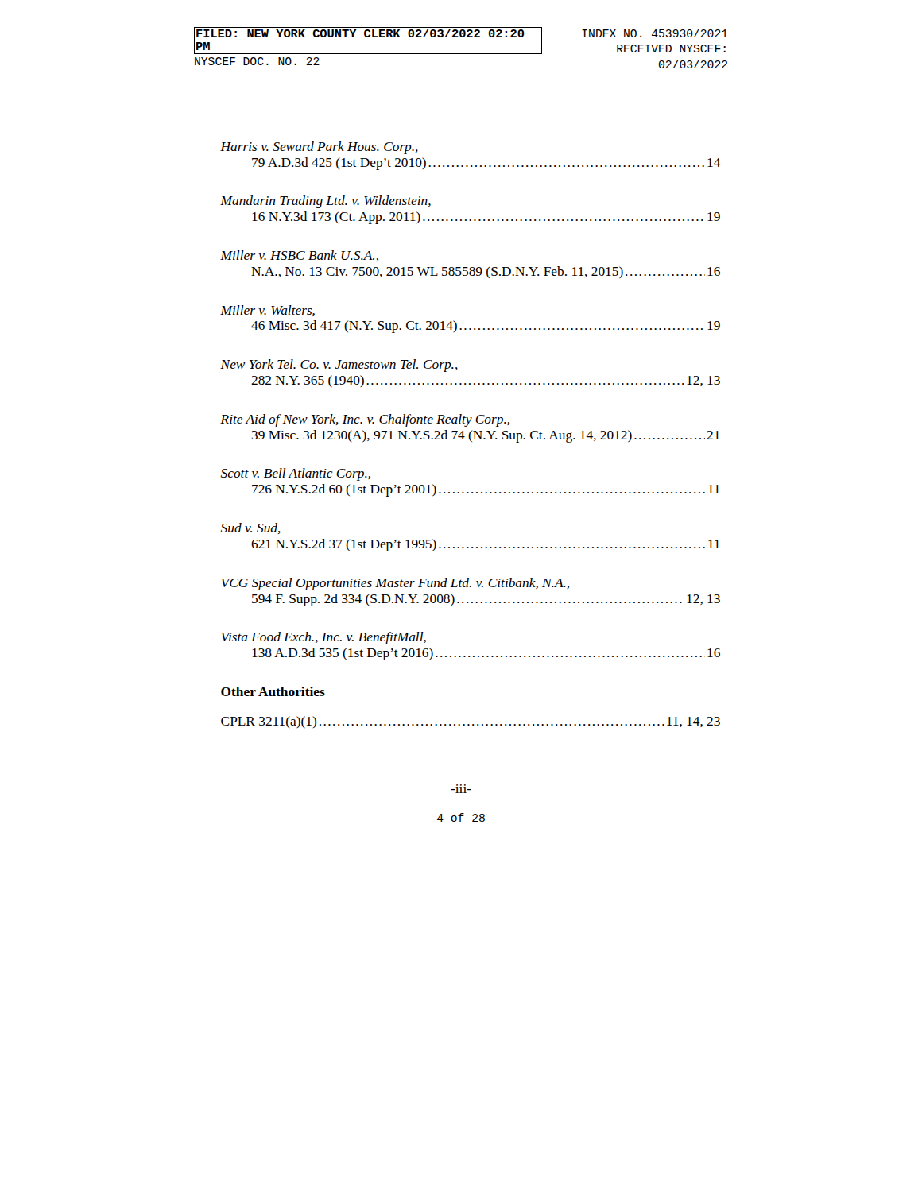FILED: NEW YORK COUNTY CLERK 02/03/2022 02:20 PM
NYSCEF DOC. NO. 22
INDEX NO. 453930/2021
RECEIVED NYSCEF: 02/03/2022
Harris v. Seward Park Hous. Corp.,
79 A.D.3d 425 (1st Dep’t 2010) ........................................................................................... 14
Mandarin Trading Ltd. v. Wildenstein,
16 N.Y.3d 173 (Ct. App. 2011) ............................................................................................. 19
Miller v. HSBC Bank U.S.A.,
N.A., No. 13 Civ. 7500, 2015 WL 585589 (S.D.N.Y. Feb. 11, 2015) .................................... 16
Miller v. Walters,
46 Misc. 3d 417 (N.Y. Sup. Ct. 2014) ..................................................................................... 19
New York Tel. Co. v. Jamestown Tel. Corp.,
282 N.Y. 365 (1940) ......................................................................................................... 12, 13
Rite Aid of New York, Inc. v. Chalfonte Realty Corp.,
39 Misc. 3d 1230(A), 971 N.Y.S.2d 74 (N.Y. Sup. Ct. Aug. 14, 2012) .................................. 21
Scott v. Bell Atlantic Corp.,
726 N.Y.S.2d 60 (1st Dep’t 2001) .......................................................................................... 11
Sud v. Sud,
621 N.Y.S.2d 37 (1st Dep’t 1995) .......................................................................................... 11
VCG Special Opportunities Master Fund Ltd. v. Citibank, N.A.,
594 F. Supp. 2d 334 (S.D.N.Y. 2008) ............................................................................... 12, 13
Vista Food Exch., Inc. v. BenefitMall,
138 A.D.3d 535 (1st Dep’t 2016) .......................................................................................... 16
Other Authorities
CPLR 3211(a)(1) .............................................................................................................. 11, 14, 23
-iii-
4 of 28